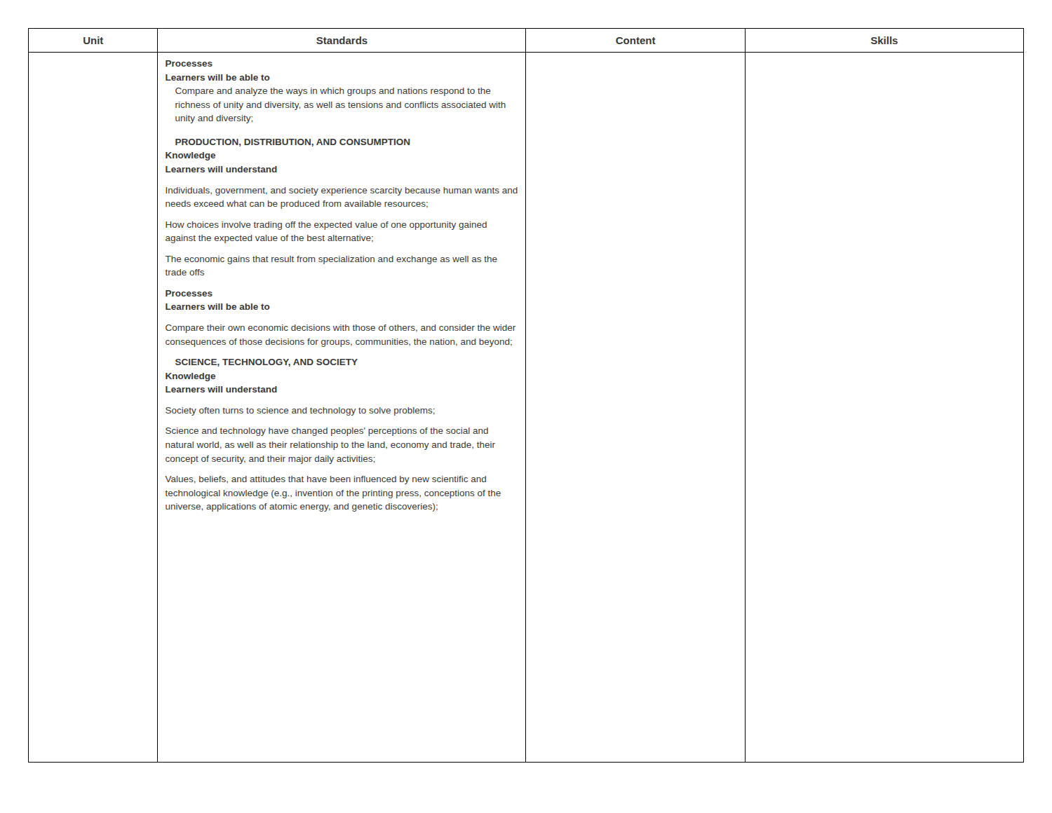| Unit | Standards | Content | Skills |
| --- | --- | --- | --- |
| | Processes Learners will be able to Compare and analyze the ways in which groups and nations respond to the richness of unity and diversity, as well as tensions and conflicts associated with unity and diversity; PRODUCTION, DISTRIBUTION, AND CONSUMPTION Knowledge Learners will understand Individuals, government, and society experience scarcity because human wants and needs exceed what can be produced from available resources; How choices involve trading off the expected value of one opportunity gained against the expected value of the best alternative; The economic gains that result from specialization and exchange as well as the trade offs Processes Learners will be able to Compare their own economic decisions with those of others, and consider the wider consequences of those decisions for groups, communities, the nation, and beyond; SCIENCE, TECHNOLOGY, AND SOCIETY Knowledge Learners will understand Society often turns to science and technology to solve problems; Science and technology have changed peoples' perceptions of the social and natural world, as well as their relationship to the land, economy and trade, their concept of security, and their major daily activities; Values, beliefs, and attitudes that have been influenced by new scientific and technological knowledge (e.g., invention of the printing press, conceptions of the universe, applications of atomic energy, and genetic discoveries); | | |